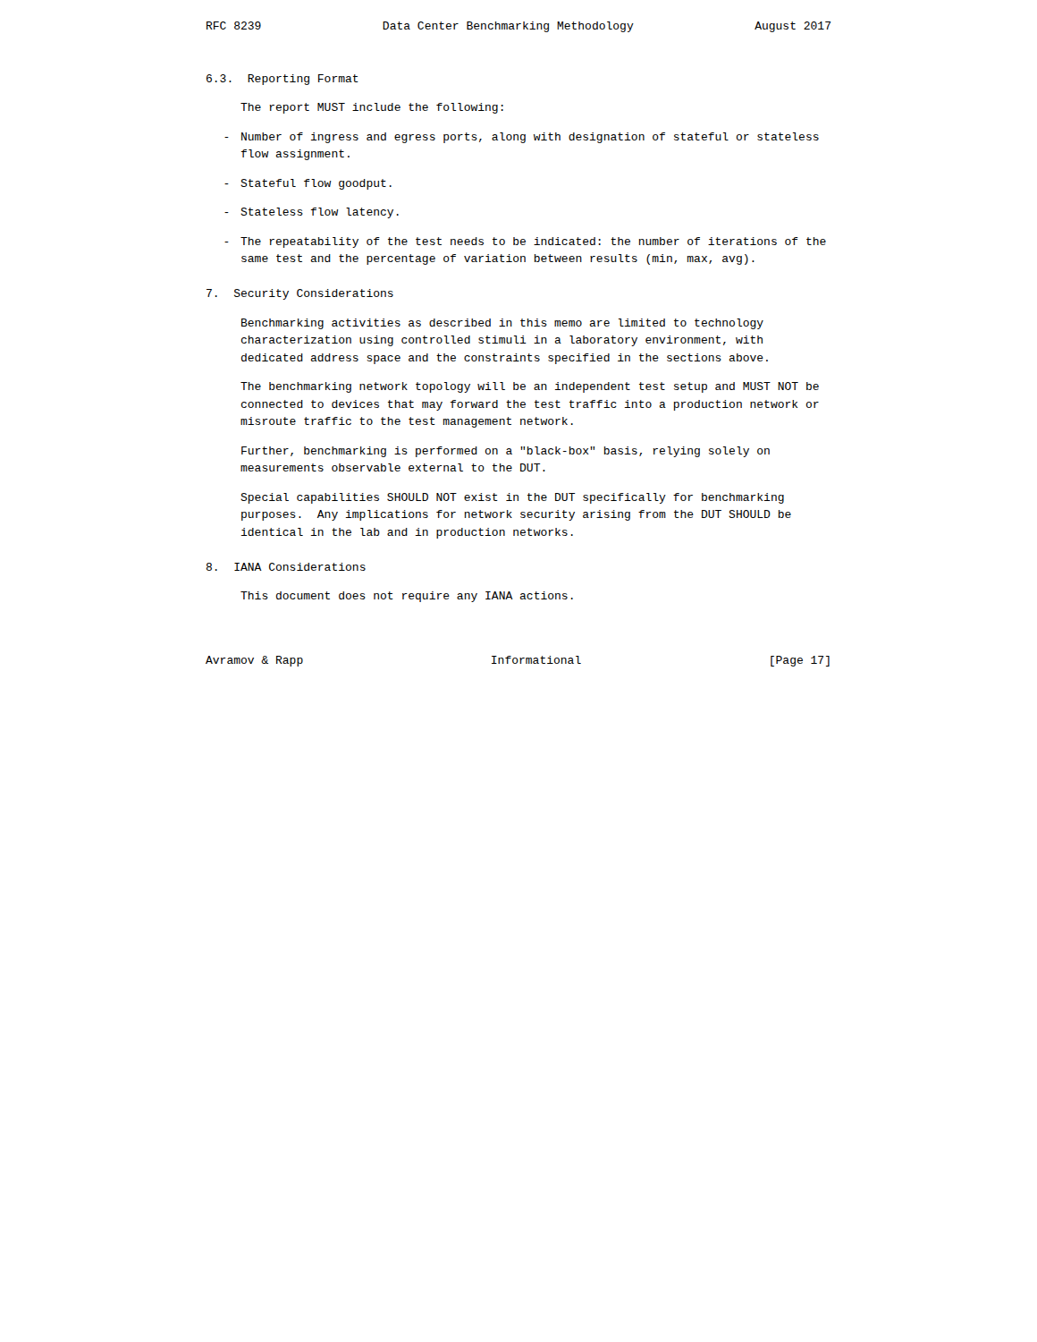RFC 8239 Data Center Benchmarking Methodology August 2017
6.3. Reporting Format
The report MUST include the following:
Number of ingress and egress ports, along with designation of stateful or stateless flow assignment.
Stateful flow goodput.
Stateless flow latency.
The repeatability of the test needs to be indicated: the number of iterations of the same test and the percentage of variation between results (min, max, avg).
7. Security Considerations
Benchmarking activities as described in this memo are limited to technology characterization using controlled stimuli in a laboratory environment, with dedicated address space and the constraints specified in the sections above.
The benchmarking network topology will be an independent test setup and MUST NOT be connected to devices that may forward the test traffic into a production network or misroute traffic to the test management network.
Further, benchmarking is performed on a "black-box" basis, relying solely on measurements observable external to the DUT.
Special capabilities SHOULD NOT exist in the DUT specifically for benchmarking purposes. Any implications for network security arising from the DUT SHOULD be identical in the lab and in production networks.
8. IANA Considerations
This document does not require any IANA actions.
Avramov & Rapp Informational [Page 17]